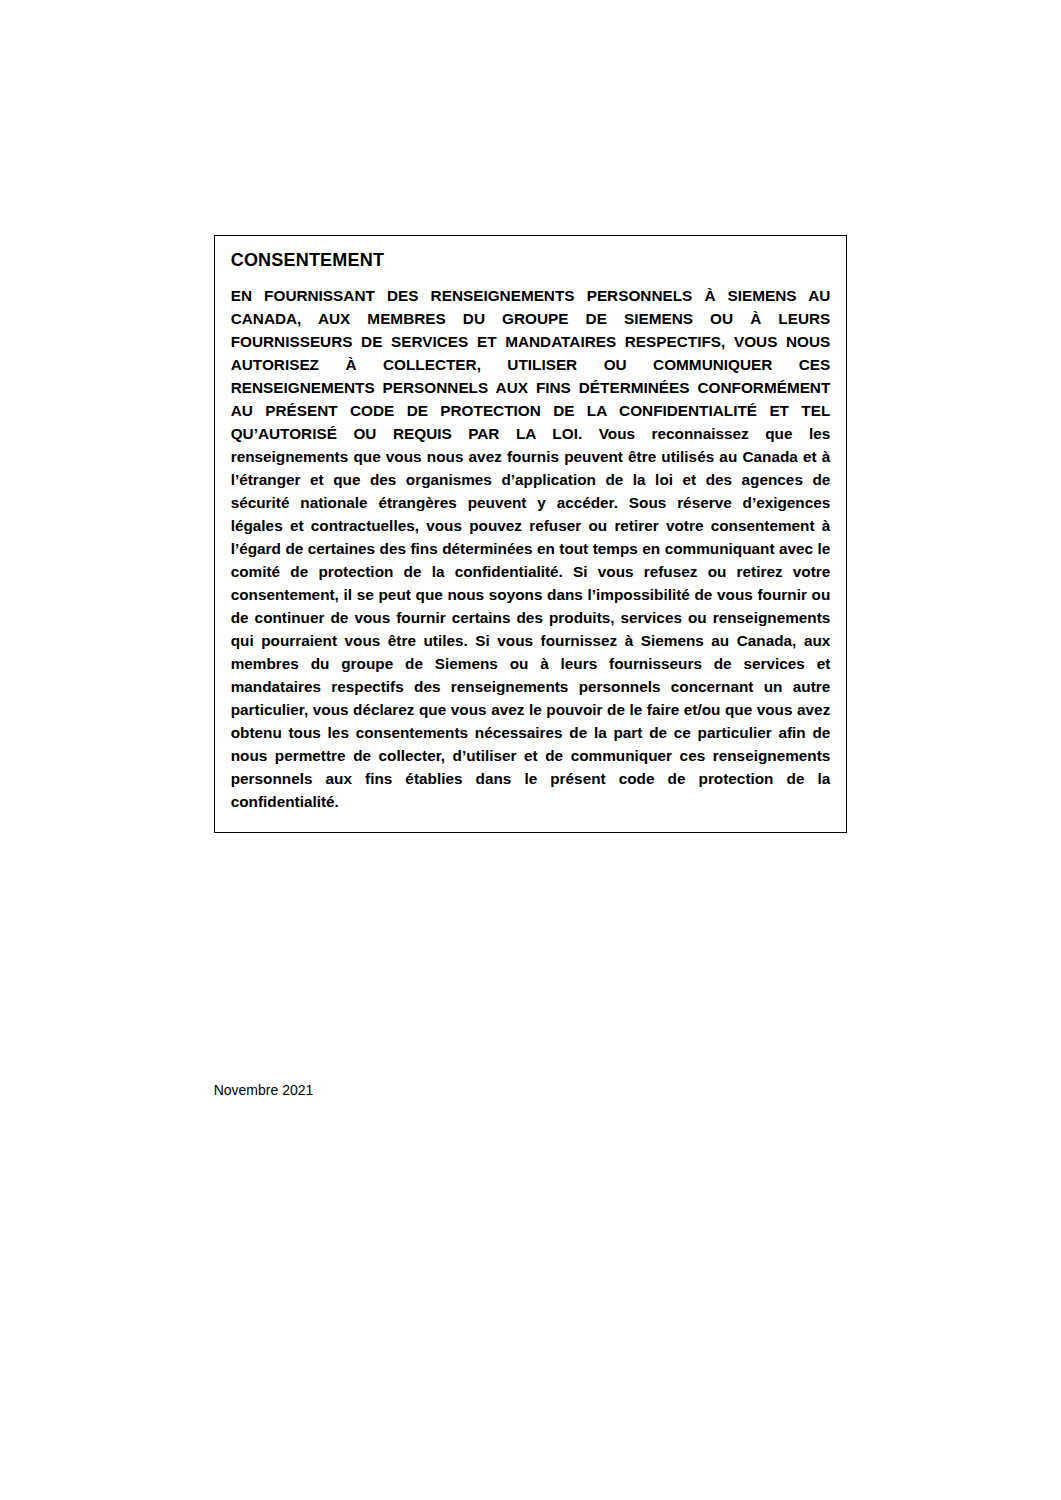CONSENTEMENT
En fournissant des renseignements personnels à Siemens au Canada, aux membres du groupe de Siemens ou à leurs fournisseurs de services et mandataires respectifs, vous nous autorisez à collecter, utiliser ou communiquer ces renseignements personnels aux fins déterminées conformément au présent code de protection de la confidentialité et tel qu’autorisé ou requis par la loi. Vous reconnaissez que les renseignements que vous nous avez fournis peuvent être utilisés au Canada et à l’étranger et que des organismes d’application de la loi et des agences de sécurité nationale étrangères peuvent y accéder. Sous réserve d’exigences légales et contractuelles, vous pouvez refuser ou retirer votre consentement à l’égard de certaines des fins déterminées en tout temps en communiquant avec le comité de protection de la confidentialité. Si vous refusez ou retirez votre consentement, il se peut que nous soyons dans l’impossibilité de vous fournir ou de continuer de vous fournir certains des produits, services ou renseignements qui pourraient vous être utiles. Si vous fournissez à Siemens au Canada, aux membres du groupe de Siemens ou à leurs fournisseurs de services et mandataires respectifs des renseignements personnels concernant un autre particulier, vous déclarez que vous avez le pouvoir de le faire et/ou que vous avez obtenu tous les consentements nécessaires de la part de ce particulier afin de nous permettre de collecter, d’utiliser et de communiquer ces renseignements personnels aux fins établies dans le présent code de protection de la confidentialité.
Novembre 2021